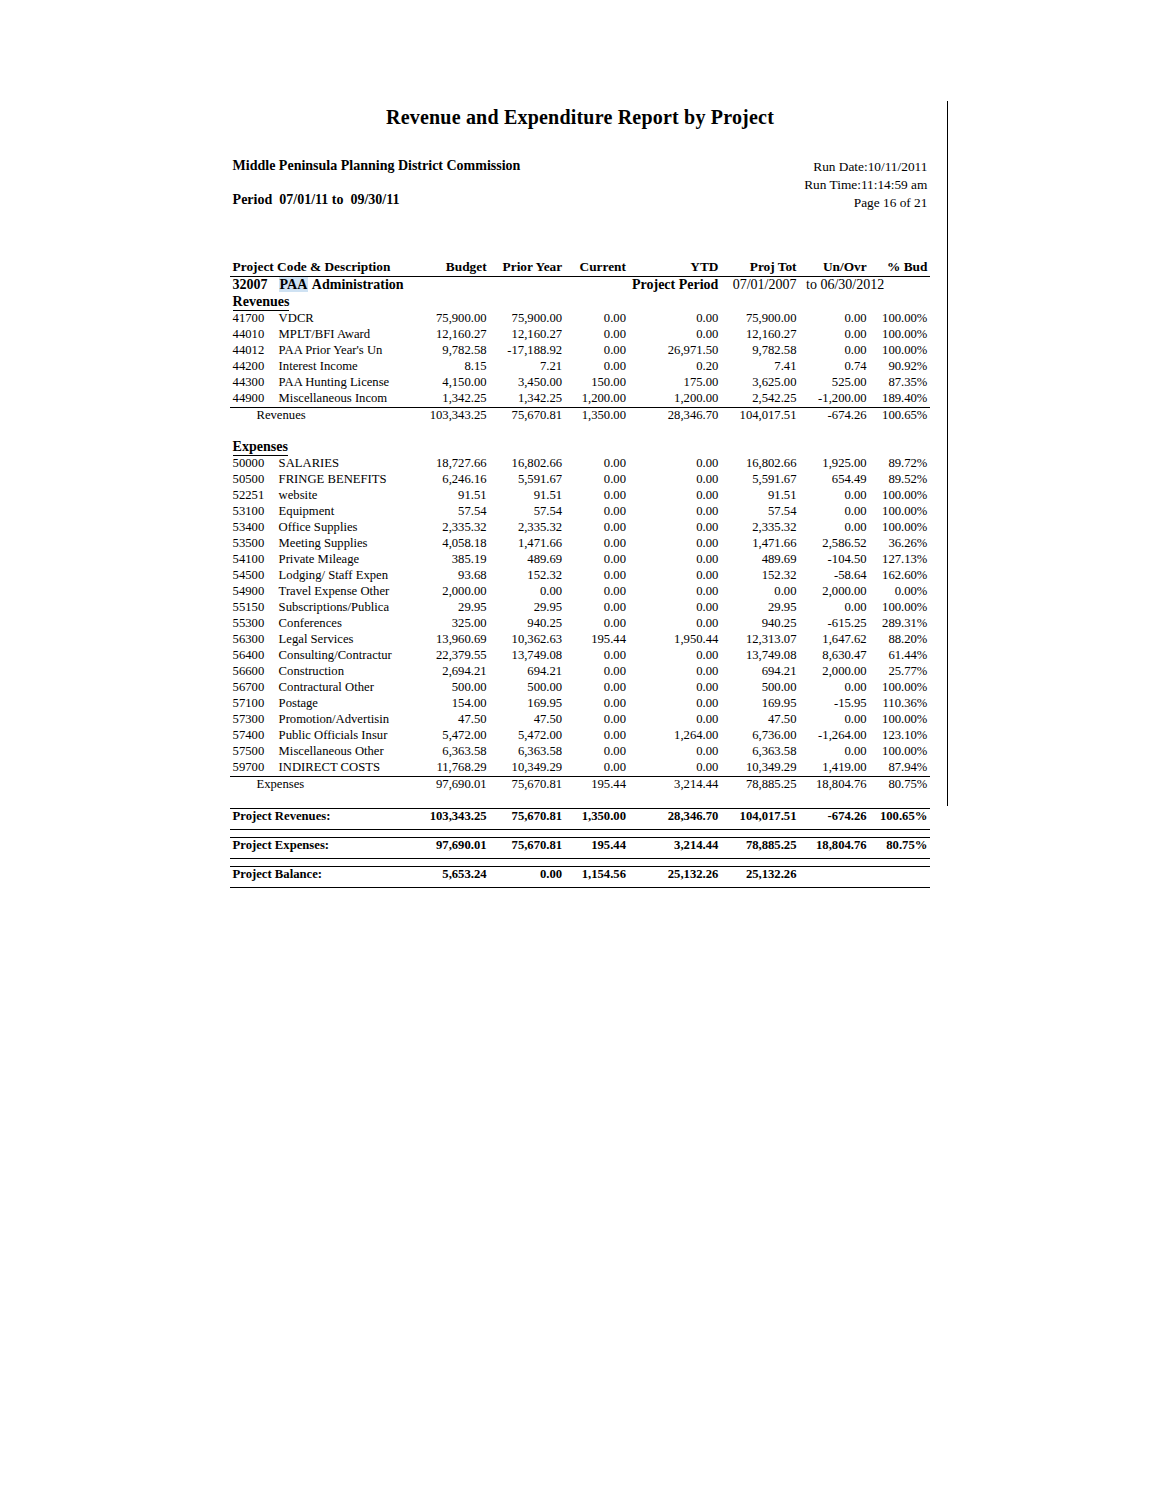Revenue and Expenditure Report by Project
| Middle Peninsula Planning District Commission Period 07/01/11 to 09/30/11 | Run Date: 10/11/2011 Run Time: 11:14:59 am Page 16 of 21 |
| Project Code & Description | Budget | Prior Year | Current | YTD | Proj Tot | Un/Ovr | % Bud |
| 32007 | PAA Administration | | | Project Period | 07/01/2007 | to 06/30/2012 |
| Revenues |
| 41700 | VDCR | 75,900.00 | 75,900.00 | 0.00 | 0.00 | 75,900.00 | 0.00 | 100.00% |
| 44010 | MPLT/BFI Award | 12,160.27 | 12,160.27 | 0.00 | 0.00 | 12,160.27 | 0.00 | 100.00% |
| 44012 | PAA Prior Year's Un | 9,782.58 | -17,188.92 | 0.00 | 26,971.50 | 9,782.58 | 0.00 | 100.00% |
| 44200 | Interest Income | 8.15 | 7.21 | 0.00 | 0.20 | 7.41 | 0.74 | 90.92% |
| 44300 | PAA Hunting License | 4,150.00 | 3,450.00 | 150.00 | 175.00 | 3,625.00 | 525.00 | 87.35% |
| 44900 | Miscellaneous Incom | 1,342.25 | 1,342.25 | 1,200.00 | 1,200.00 | 2,542.25 | -1,200.00 | 189.40% |
| Revenues | 103,343.25 | 75,670.81 | 1,350.00 | 28,346.70 | 104,017.51 | -674.26 | 100.65% |
| Expenses |
| 50000 | SALARIES | 18,727.66 | 16,802.66 | 0.00 | 0.00 | 16,802.66 | 1,925.00 | 89.72% |
| 50500 | FRINGE BENEFITS | 6,246.16 | 5,591.67 | 0.00 | 0.00 | 5,591.67 | 654.49 | 89.52% |
| 52251 | website | 91.51 | 91.51 | 0.00 | 0.00 | 91.51 | 0.00 | 100.00% |
| 53100 | Equipment | 57.54 | 57.54 | 0.00 | 0.00 | 57.54 | 0.00 | 100.00% |
| 53400 | Office Supplies | 2,335.32 | 2,335.32 | 0.00 | 0.00 | 2,335.32 | 0.00 | 100.00% |
| 53500 | Meeting Supplies | 4,058.18 | 1,471.66 | 0.00 | 0.00 | 1,471.66 | 2,586.52 | 36.26% |
| 54100 | Private Mileage | 385.19 | 489.69 | 0.00 | 0.00 | 489.69 | -104.50 | 127.13% |
| 54500 | Lodging/ Staff Expen | 93.68 | 152.32 | 0.00 | 0.00 | 152.32 | -58.64 | 162.60% |
| 54900 | Travel Expense Other | 2,000.00 | 0.00 | 0.00 | 0.00 | 0.00 | 2,000.00 | 0.00% |
| 55150 | Subscriptions/Publica | 29.95 | 29.95 | 0.00 | 0.00 | 29.95 | 0.00 | 100.00% |
| 55300 | Conferences | 325.00 | 940.25 | 0.00 | 0.00 | 940.25 | -615.25 | 289.31% |
| 56300 | Legal Services | 13,960.69 | 10,362.63 | 195.44 | 1,950.44 | 12,313.07 | 1,647.62 | 88.20% |
| 56400 | Consulting/Contractur | 22,379.55 | 13,749.08 | 0.00 | 0.00 | 13,749.08 | 8,630.47 | 61.44% |
| 56600 | Construction | 2,694.21 | 694.21 | 0.00 | 0.00 | 694.21 | 2,000.00 | 25.77% |
| 56700 | Contractural Other | 500.00 | 500.00 | 0.00 | 0.00 | 500.00 | 0.00 | 100.00% |
| 57100 | Postage | 154.00 | 169.95 | 0.00 | 0.00 | 169.95 | -15.95 | 110.36% |
| 57300 | Promotion/Advertisin | 47.50 | 47.50 | 0.00 | 0.00 | 47.50 | 0.00 | 100.00% |
| 57400 | Public Officials Insur | 5,472.00 | 5,472.00 | 0.00 | 1,264.00 | 6,736.00 | -1,264.00 | 123.10% |
| 57500 | Miscellaneous Other | 6,363.58 | 6,363.58 | 0.00 | 0.00 | 6,363.58 | 0.00 | 100.00% |
| 59700 | INDIRECT COSTS | 11,768.29 | 10,349.29 | 0.00 | 0.00 | 10,349.29 | 1,419.00 | 87.94% |
| Expenses | 97,690.01 | 75,670.81 | 195.44 | 3,214.44 | 78,885.25 | 18,804.76 | 80.75% |
| Project Revenues: | 103,343.25 | 75,670.81 | 1,350.00 | 28,346.70 | 104,017.51 | -674.26 | 100.65% |
| Project Expenses: | 97,690.01 | 75,670.81 | 195.44 | 3,214.44 | 78,885.25 | 18,804.76 | 80.75% |
| Project Balance: | 5,653.24 | 0.00 | 1,154.56 | 25,132.26 | 25,132.26 | | |